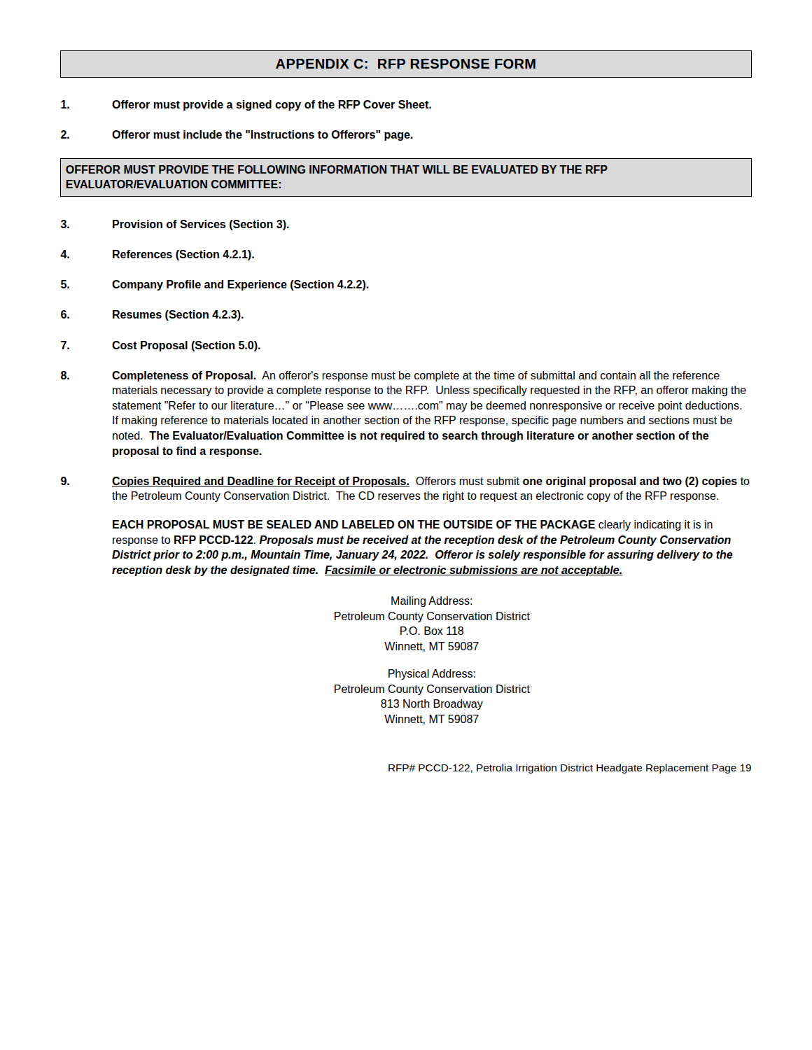APPENDIX C: RFP RESPONSE FORM
1. Offeror must provide a signed copy of the RFP Cover Sheet.
2. Offeror must include the "Instructions to Offerors" page.
OFFEROR MUST PROVIDE THE FOLLOWING INFORMATION THAT WILL BE EVALUATED BY THE RFP EVALUATOR/EVALUATION COMMITTEE:
3. Provision of Services (Section 3).
4. References (Section 4.2.1).
5. Company Profile and Experience (Section 4.2.2).
6. Resumes (Section 4.2.3).
7. Cost Proposal (Section 5.0).
8. Completeness of Proposal. An offeror's response must be complete at the time of submittal and contain all the reference materials necessary to provide a complete response to the RFP. Unless specifically requested in the RFP, an offeror making the statement "Refer to our literature…" or "Please see www…….com" may be deemed nonresponsive or receive point deductions. If making reference to materials located in another section of the RFP response, specific page numbers and sections must be noted. The Evaluator/Evaluation Committee is not required to search through literature or another section of the proposal to find a response.
9. Copies Required and Deadline for Receipt of Proposals. Offerors must submit one original proposal and two (2) copies to the Petroleum County Conservation District. The CD reserves the right to request an electronic copy of the RFP response.
EACH PROPOSAL MUST BE SEALED AND LABELED ON THE OUTSIDE OF THE PACKAGE clearly indicating it is in response to RFP PCCD-122. Proposals must be received at the reception desk of the Petroleum County Conservation District prior to 2:00 p.m., Mountain Time, January 24, 2022. Offeror is solely responsible for assuring delivery to the reception desk by the designated time. Facsimile or electronic submissions are not acceptable.
Mailing Address:
Petroleum County Conservation District
P.O. Box 118
Winnett, MT 59087
Physical Address:
Petroleum County Conservation District
813 North Broadway
Winnett, MT 59087
RFP# PCCD-122, Petrolia Irrigation District Headgate Replacement Page 19